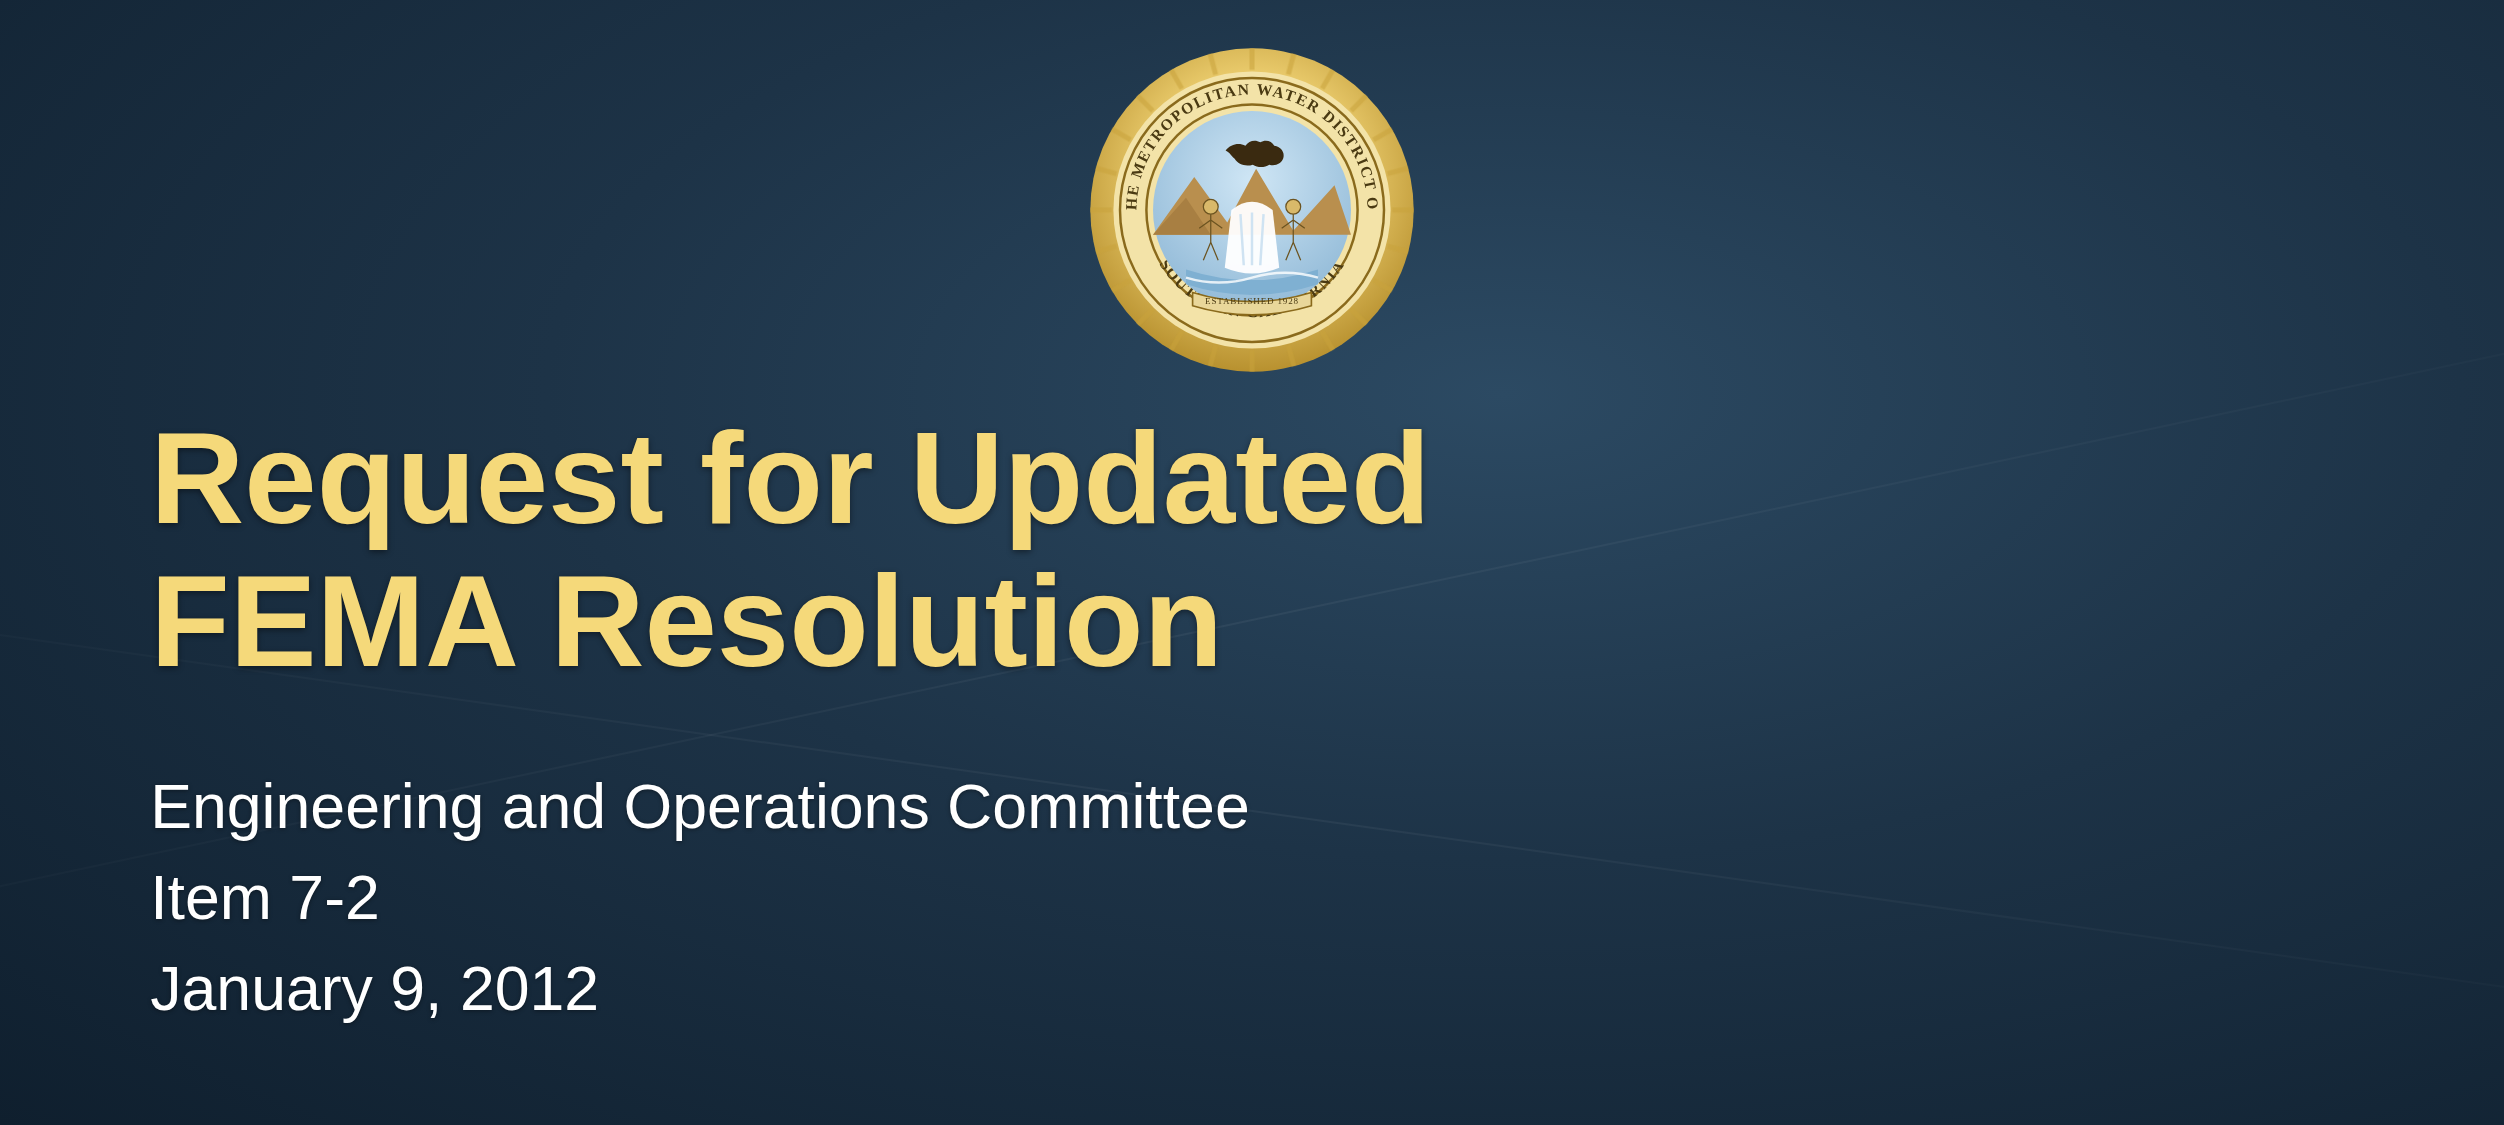THE METROPOLITAN WATER DISTRICT OF SOUTHERN CALIFORNIA ESTABLISHED 1928
Request for Updated FEMA Resolution
Engineering and Operations Committee
Item 7-2
January 9, 2012